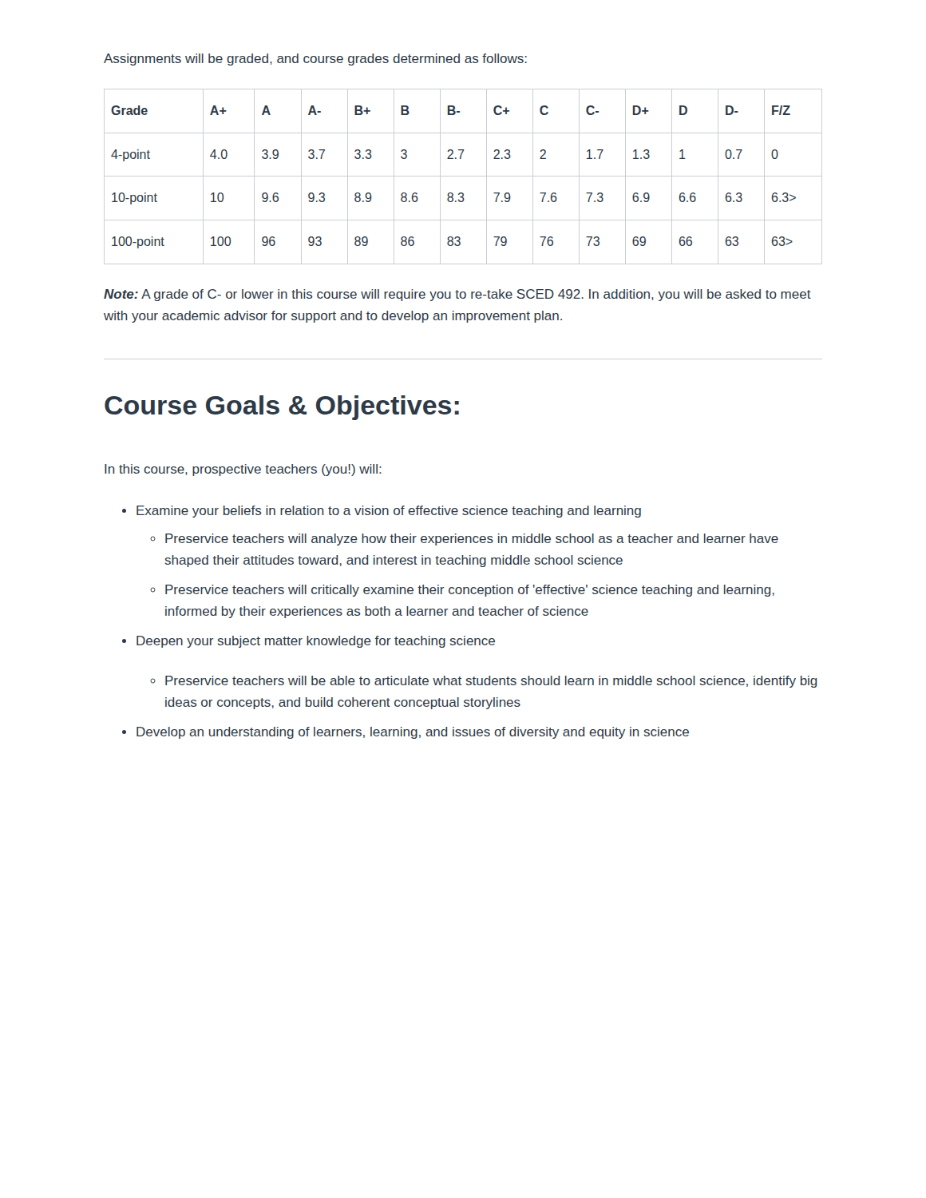Assignments will be graded, and course grades determined as follows:
| Grade | A+ | A | A- | B+ | B | B- | C+ | C | C- | D+ | D | D- | F/Z |
| --- | --- | --- | --- | --- | --- | --- | --- | --- | --- | --- | --- | --- | --- |
| 4-point | 4.0 | 3.9 | 3.7 | 3.3 | 3 | 2.7 | 2.3 | 2 | 1.7 | 1.3 | 1 | 0.7 | 0 |
| 10-point | 10 | 9.6 | 9.3 | 8.9 | 8.6 | 8.3 | 7.9 | 7.6 | 7.3 | 6.9 | 6.6 | 6.3 | 6.3> |
| 100-point | 100 | 96 | 93 | 89 | 86 | 83 | 79 | 76 | 73 | 69 | 66 | 63 | 63> |
Note: A grade of C- or lower in this course will require you to re-take SCED 492. In addition, you will be asked to meet with your academic advisor for support and to develop an improvement plan.
Course Goals & Objectives:
In this course, prospective teachers (you!) will:
Examine your beliefs in relation to a vision of effective science teaching and learning
Preservice teachers will analyze how their experiences in middle school as a teacher and learner have shaped their attitudes toward, and interest in teaching middle school science
Preservice teachers will critically examine their conception of 'effective' science teaching and learning, informed by their experiences as both a learner and teacher of science
Deepen your subject matter knowledge for teaching science
Preservice teachers will be able to articulate what students should learn in middle school science, identify big ideas or concepts, and build coherent conceptual storylines
Develop an understanding of learners, learning, and issues of diversity and equity in science